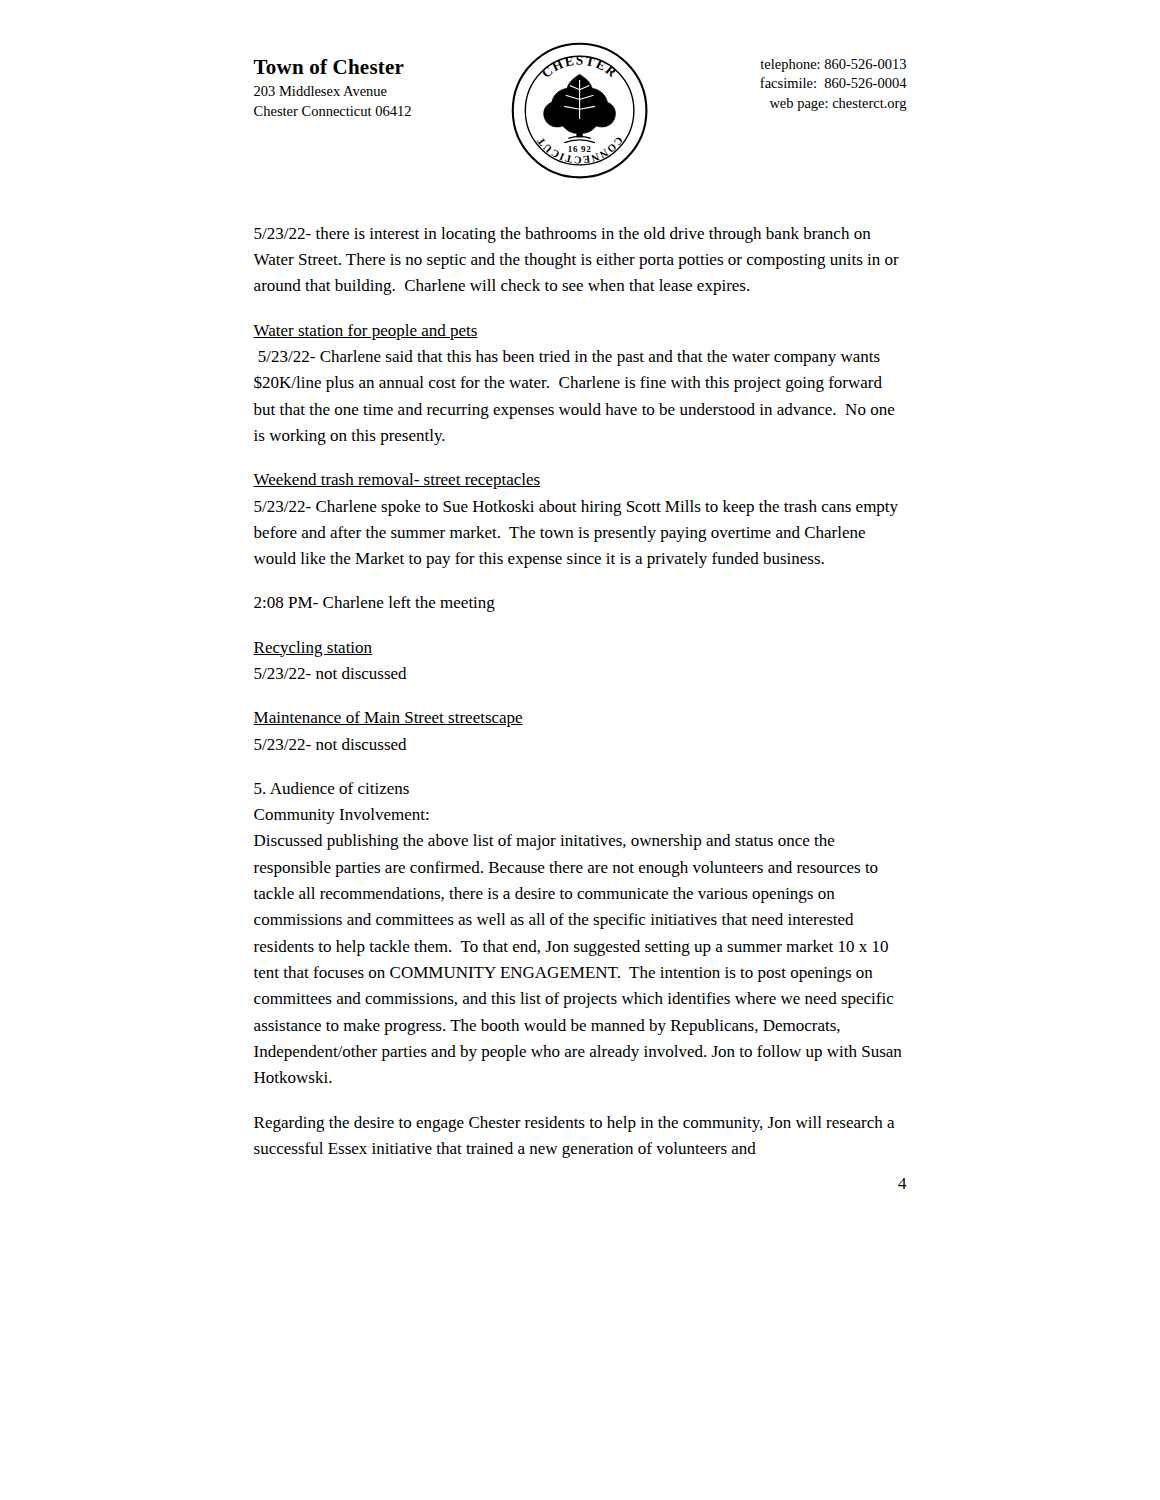Town of Chester
203 Middlesex Avenue
Chester Connecticut 06412
CHESTER CONNECTICUT 16 92
telephone: 860-526-0013
facsimile: 860-526-0004
web page: chesterct.org
5/23/22- there is interest in locating the bathrooms in the old drive through bank branch on Water Street. There is no septic and the thought is either porta potties or composting units in or around that building. Charlene will check to see when that lease expires.
Water station for people and pets
5/23/22- Charlene said that this has been tried in the past and that the water company wants $20K/line plus an annual cost for the water. Charlene is fine with this project going forward but that the one time and recurring expenses would have to be understood in advance. No one is working on this presently.
Weekend trash removal- street receptacles
5/23/22- Charlene spoke to Sue Hotkoski about hiring Scott Mills to keep the trash cans empty before and after the summer market. The town is presently paying overtime and Charlene would like the Market to pay for this expense since it is a privately funded business.
2:08 PM- Charlene left the meeting
Recycling station
5/23/22- not discussed
Maintenance of Main Street streetscape
5/23/22- not discussed
5. Audience of citizens
Community Involvement:
Discussed publishing the above list of major initatives, ownership and status once the responsible parties are confirmed. Because there are not enough volunteers and resources to tackle all recommendations, there is a desire to communicate the various openings on commissions and committees as well as all of the specific initiatives that need interested residents to help tackle them. To that end, Jon suggested setting up a summer market 10 x 10 tent that focuses on COMMUNITY ENGAGEMENT. The intention is to post openings on committees and commissions, and this list of projects which identifies where we need specific assistance to make progress. The booth would be manned by Republicans, Democrats, Independent/other parties and by people who are already involved. Jon to follow up with Susan Hotkowski.
Regarding the desire to engage Chester residents to help in the community, Jon will research a successful Essex initiative that trained a new generation of volunteers and
4